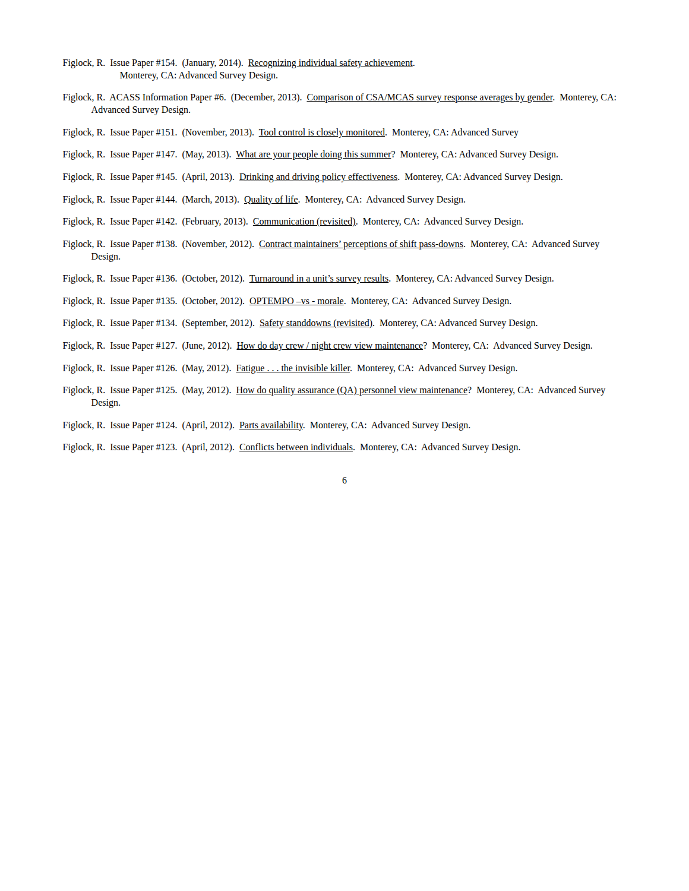Figlock, R. Issue Paper #154. (January, 2014). Recognizing individual safety achievement.
Monterey, CA: Advanced Survey Design.
Figlock, R. ACASS Information Paper #6. (December, 2013). Comparison of CSA/MCAS survey response averages by gender. Monterey, CA: Advanced Survey Design.
Figlock, R. Issue Paper #151. (November, 2013). Tool control is closely monitored. Monterey, CA: Advanced Survey
Figlock, R. Issue Paper #147. (May, 2013). What are your people doing this summer? Monterey, CA: Advanced Survey Design.
Figlock, R. Issue Paper #145. (April, 2013). Drinking and driving policy effectiveness. Monterey, CA: Advanced Survey Design.
Figlock, R. Issue Paper #144. (March, 2013). Quality of life. Monterey, CA: Advanced Survey Design.
Figlock, R. Issue Paper #142. (February, 2013). Communication (revisited). Monterey, CA: Advanced Survey Design.
Figlock, R. Issue Paper #138. (November, 2012). Contract maintainers’ perceptions of shift pass-downs. Monterey, CA: Advanced Survey Design.
Figlock, R. Issue Paper #136. (October, 2012). Turnaround in a unit’s survey results. Monterey, CA: Advanced Survey Design.
Figlock, R. Issue Paper #135. (October, 2012). OPTEMPO –vs - morale. Monterey, CA: Advanced Survey Design.
Figlock, R. Issue Paper #134. (September, 2012). Safety standdowns (revisited). Monterey, CA: Advanced Survey Design.
Figlock, R. Issue Paper #127. (June, 2012). How do day crew / night crew view maintenance? Monterey, CA: Advanced Survey Design.
Figlock, R. Issue Paper #126. (May, 2012). Fatigue . . . the invisible killer. Monterey, CA: Advanced Survey Design.
Figlock, R. Issue Paper #125. (May, 2012). How do quality assurance (QA) personnel view maintenance? Monterey, CA: Advanced Survey Design.
Figlock, R. Issue Paper #124. (April, 2012). Parts availability. Monterey, CA: Advanced Survey Design.
Figlock, R. Issue Paper #123. (April, 2012). Conflicts between individuals. Monterey, CA: Advanced Survey Design.
6